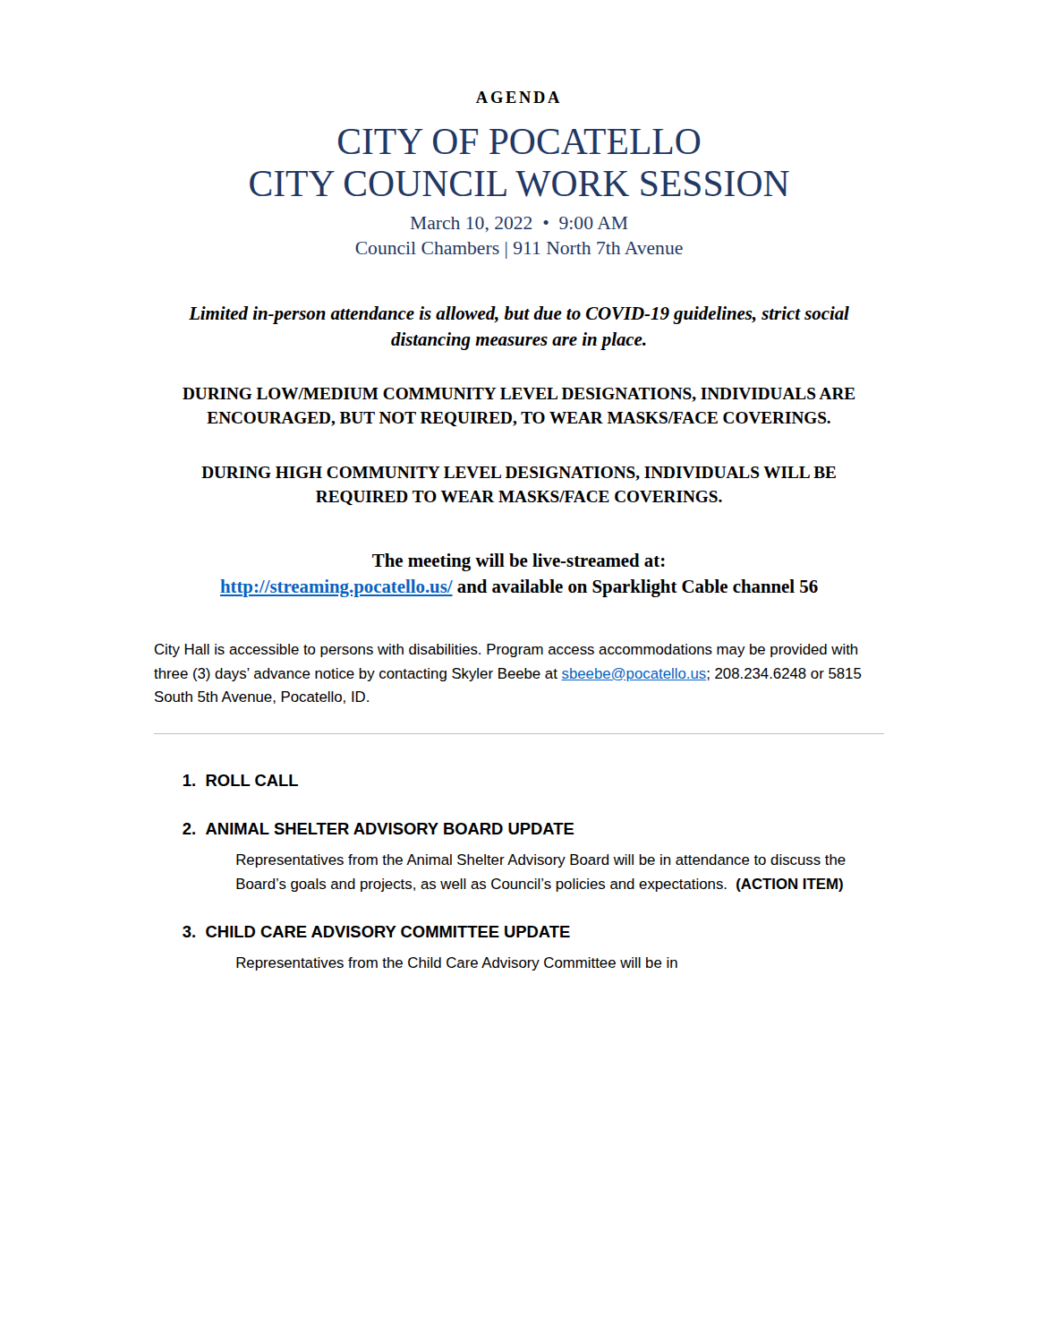AGENDA
CITY OF POCATELLO
CITY COUNCIL WORK SESSION
March 10, 2022 • 9:00 AM
Council Chambers | 911 North 7th Avenue
Limited in-person attendance is allowed, but due to COVID-19 guidelines, strict social distancing measures are in place.
DURING LOW/MEDIUM COMMUNITY LEVEL DESIGNATIONS, INDIVIDUALS ARE ENCOURAGED, BUT NOT REQUIRED, TO WEAR MASKS/FACE COVERINGS.
DURING HIGH COMMUNITY LEVEL DESIGNATIONS, INDIVIDUALS WILL BE REQUIRED TO WEAR MASKS/FACE COVERINGS.
The meeting will be live-streamed at:
http://streaming.pocatello.us/ and available on Sparklight Cable channel 56
City Hall is accessible to persons with disabilities. Program access accommodations may be provided with three (3) days’ advance notice by contacting Skyler Beebe at sbeebe@pocatello.us; 208.234.6248 or 5815 South 5th Avenue, Pocatello, ID.
ROLL CALL
ANIMAL SHELTER ADVISORY BOARD UPDATE
Representatives from the Animal Shelter Advisory Board will be in attendance to discuss the Board’s goals and projects, as well as Council’s policies and expectations. (ACTION ITEM)
CHILD CARE ADVISORY COMMITTEE UPDATE
Representatives from the Child Care Advisory Committee will be in